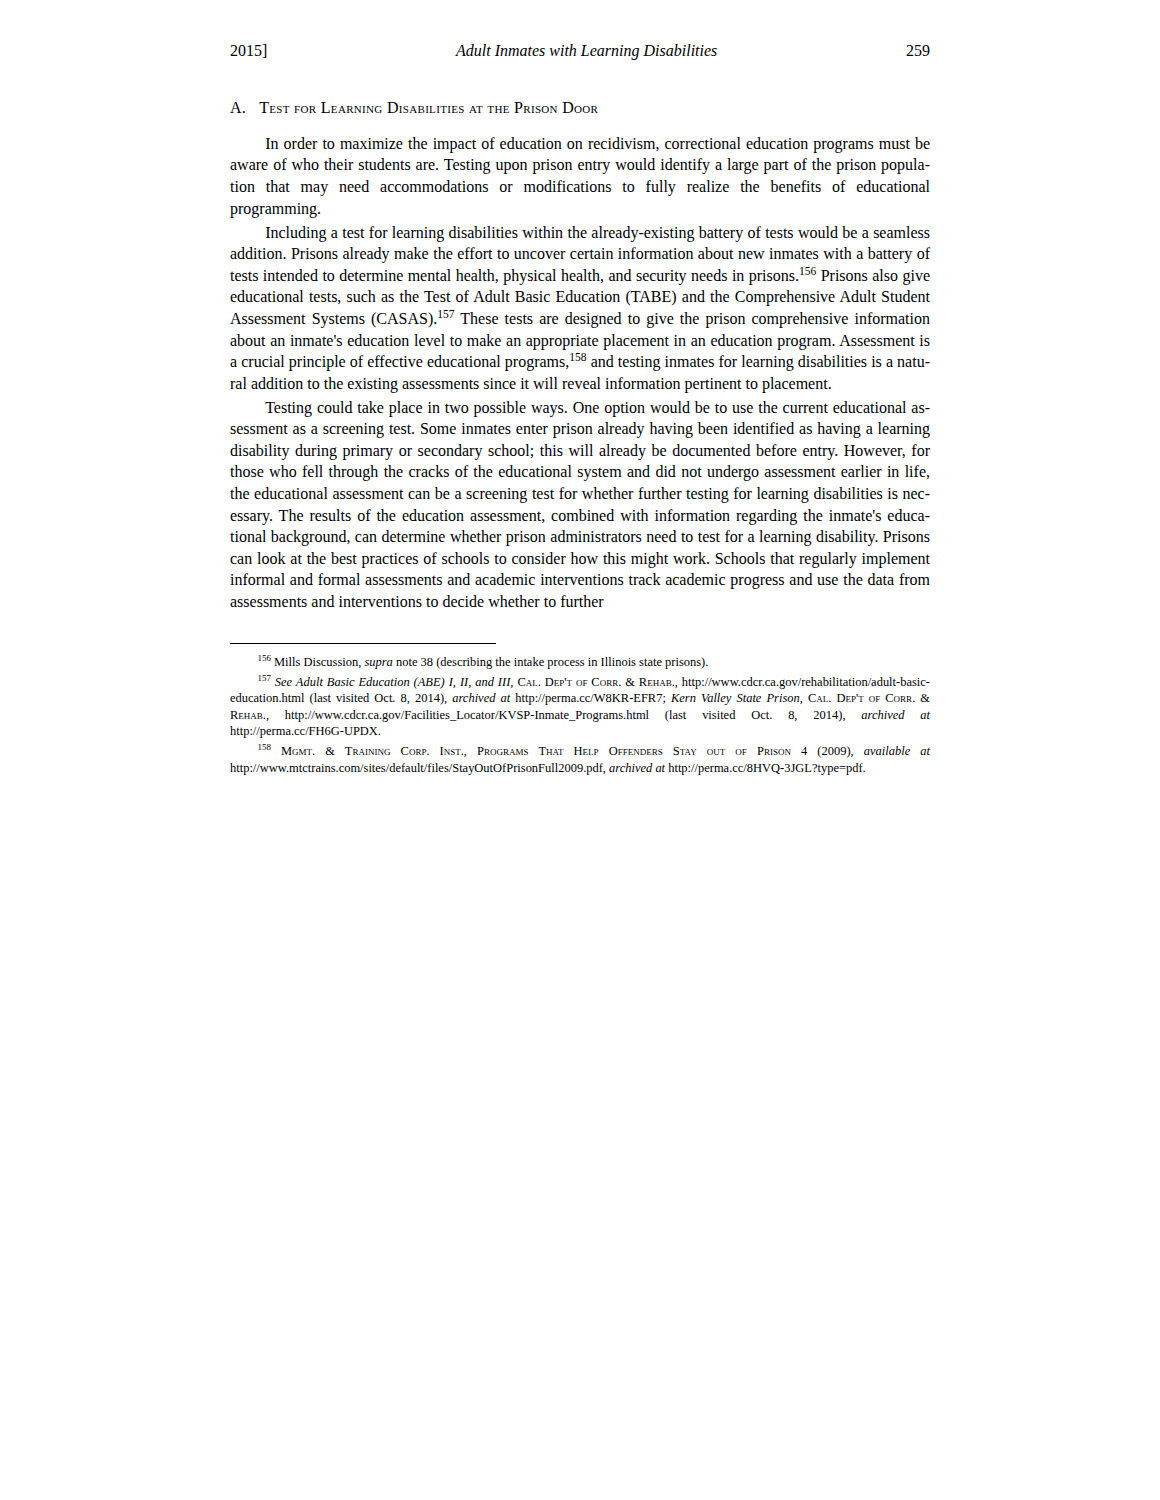2015] Adult Inmates with Learning Disabilities 259
A. Test for Learning Disabilities at the Prison Door
In order to maximize the impact of education on recidivism, correctional education programs must be aware of who their students are. Testing upon prison entry would identify a large part of the prison population that may need accommodations or modifications to fully realize the benefits of educational programming.
Including a test for learning disabilities within the already-existing battery of tests would be a seamless addition. Prisons already make the effort to uncover certain information about new inmates with a battery of tests intended to determine mental health, physical health, and security needs in prisons.156 Prisons also give educational tests, such as the Test of Adult Basic Education (TABE) and the Comprehensive Adult Student Assessment Systems (CASAS).157 These tests are designed to give the prison comprehensive information about an inmate's education level to make an appropriate placement in an education program. Assessment is a crucial principle of effective educational programs,158 and testing inmates for learning disabilities is a natural addition to the existing assessments since it will reveal information pertinent to placement.
Testing could take place in two possible ways. One option would be to use the current educational assessment as a screening test. Some inmates enter prison already having been identified as having a learning disability during primary or secondary school; this will already be documented before entry. However, for those who fell through the cracks of the educational system and did not undergo assessment earlier in life, the educational assessment can be a screening test for whether further testing for learning disabilities is necessary. The results of the education assessment, combined with information regarding the inmate's educational background, can determine whether prison administrators need to test for a learning disability. Prisons can look at the best practices of schools to consider how this might work. Schools that regularly implement informal and formal assessments and academic interventions track academic progress and use the data from assessments and interventions to decide whether to further
156 Mills Discussion, supra note 38 (describing the intake process in Illinois state prisons).
157 See Adult Basic Education (ABE) I, II, and III, Cal. Dep't of Corr. & Rehab., http://www.cdcr.ca.gov/rehabilitation/adult-basic-education.html (last visited Oct. 8, 2014), archived at http://perma.cc/W8KR-EFR7; Kern Valley State Prison, Cal. Dep't of Corr. & Rehab., http://www.cdcr.ca.gov/Facilities_Locator/KVSP-Inmate_Programs.html (last visited Oct. 8, 2014), archived at http://perma.cc/FH6G-UPDX.
158 Mgmt. & Training Corp. Inst., Programs That Help Offenders Stay out of Prison 4 (2009), available at http://www.mtctrains.com/sites/default/files/StayOutOfPrisonFull2009.pdf, archived at http://perma.cc/8HVQ-3JGL?type=pdf.